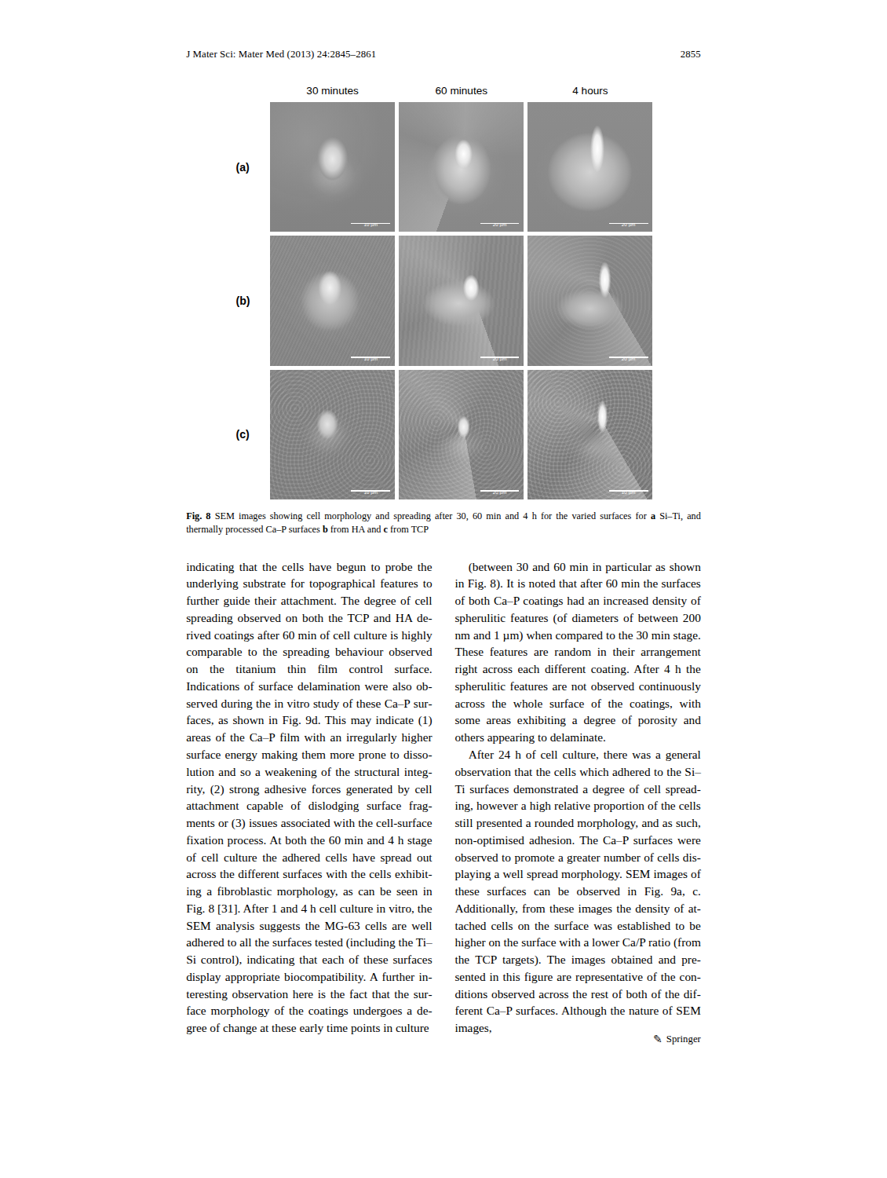J Mater Sci: Mater Med (2013) 24:2845–2861
2855
30 minutes 60 minutes 4 hours
(a)
10 µm
20 µm
20 µm
(b)
10 µm
20 µm
20 µm
(c)
10 µm
20 µm
10 µm
Fig. 8 SEM images showing cell morphology and spreading after 30, 60 min and 4 h for the varied surfaces for a Si–Ti, and thermally processed Ca–P surfaces b from HA and c from TCP
indicating that the cells have begun to probe the underlying substrate for topographical features to further guide their attachment. The degree of cell spreading observed on both the TCP and HA derived coatings after 60 min of cell culture is highly comparable to the spreading behaviour observed on the titanium thin film control surface. Indications of surface delamination were also observed during the in vitro study of these Ca–P surfaces, as shown in Fig. 9d. This may indicate (1) areas of the Ca–P film with an irregularly higher surface energy making them more prone to dissolution and so a weakening of the structural integrity, (2) strong adhesive forces generated by cell attachment capable of dislodging surface fragments or (3) issues associated with the cell-surface fixation process. At both the 60 min and 4 h stage of cell culture the adhered cells have spread out across the different surfaces with the cells exhibiting a fibroblastic morphology, as can be seen in Fig. 8 [31]. After 1 and 4 h cell culture in vitro, the SEM analysis suggests the MG-63 cells are well adhered to all the surfaces tested (including the Ti–Si control), indicating that each of these surfaces display appropriate biocompatibility. A further interesting observation here is the fact that the surface morphology of the coatings undergoes a degree of change at these early time points in culture
(between 30 and 60 min in particular as shown in Fig. 8). It is noted that after 60 min the surfaces of both Ca–P coatings had an increased density of spherulitic features (of diameters of between 200 nm and 1 µm) when compared to the 30 min stage. These features are random in their arrangement right across each different coating. After 4 h the spherulitic features are not observed continuously across the whole surface of the coatings, with some areas exhibiting a degree of porosity and others appearing to delaminate.
After 24 h of cell culture, there was a general observation that the cells which adhered to the Si–Ti surfaces demonstrated a degree of cell spreading, however a high relative proportion of the cells still presented a rounded morphology, and as such, non-optimised adhesion. The Ca–P surfaces were observed to promote a greater number of cells displaying a well spread morphology. SEM images of these surfaces can be observed in Fig. 9a, c. Additionally, from these images the density of attached cells on the surface was established to be higher on the surface with a lower Ca/P ratio (from the TCP targets). The images obtained and presented in this figure are representative of the conditions observed across the rest of both of the different Ca–P surfaces. Although the nature of SEM images,
✎Springer